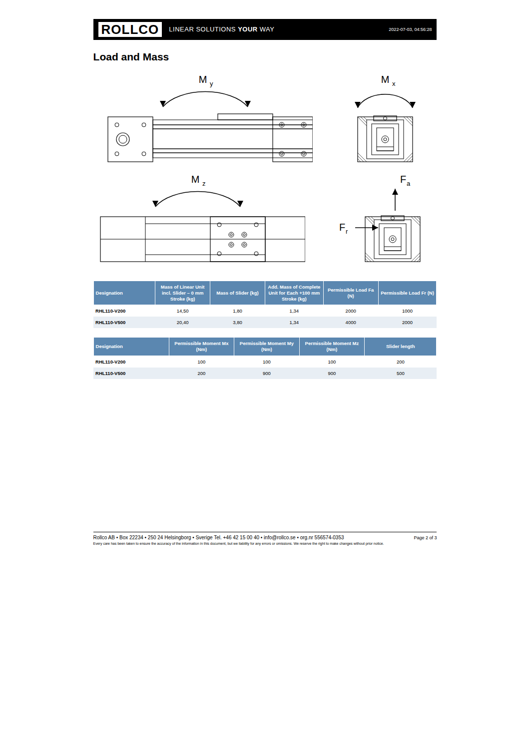ROLLCO LINEAR SOLUTIONS YOUR WAY 2022-07-03, 04:56:28
Load and Mass
M y M x
M z F a F r
| Designation | Mass of Linear Unit incl. Slider – 0 mm Stroke (kg) | Mass of Slider (kg) | Add. Mass of Complete Unit for Each +100 mm Stroke (kg) | Permissible Load Fa (N) | Permissible Load Fr (N) |
| --- | --- | --- | --- | --- | --- |
| RHL110-V200 | 14,50 | 1,80 | 1,34 | 2000 | 1000 |
| RHL110-V500 | 20,40 | 3,80 | 1,34 | 4000 | 2000 |
| Designation | Permissible Moment Mx (Nm) | Permissible Moment My (Nm) | Permissible Moment Mz (Nm) | Slider length |
| --- | --- | --- | --- | --- |
| RHL110-V200 | 100 | 100 | 100 | 200 |
| RHL110-V500 | 200 | 900 | 900 | 500 |
Rollco AB • Box 22234 • 250 24 Helsingborg • Sverige Tel. +46 42 15 00 40 • info@rollco.se • org.nr 556574-0353 Page 2 of 3
Every care has been taken to ensure the accuracy of the information in this document, but we liability for any errors or omissions. We reserve the right to make changes without prior notice.